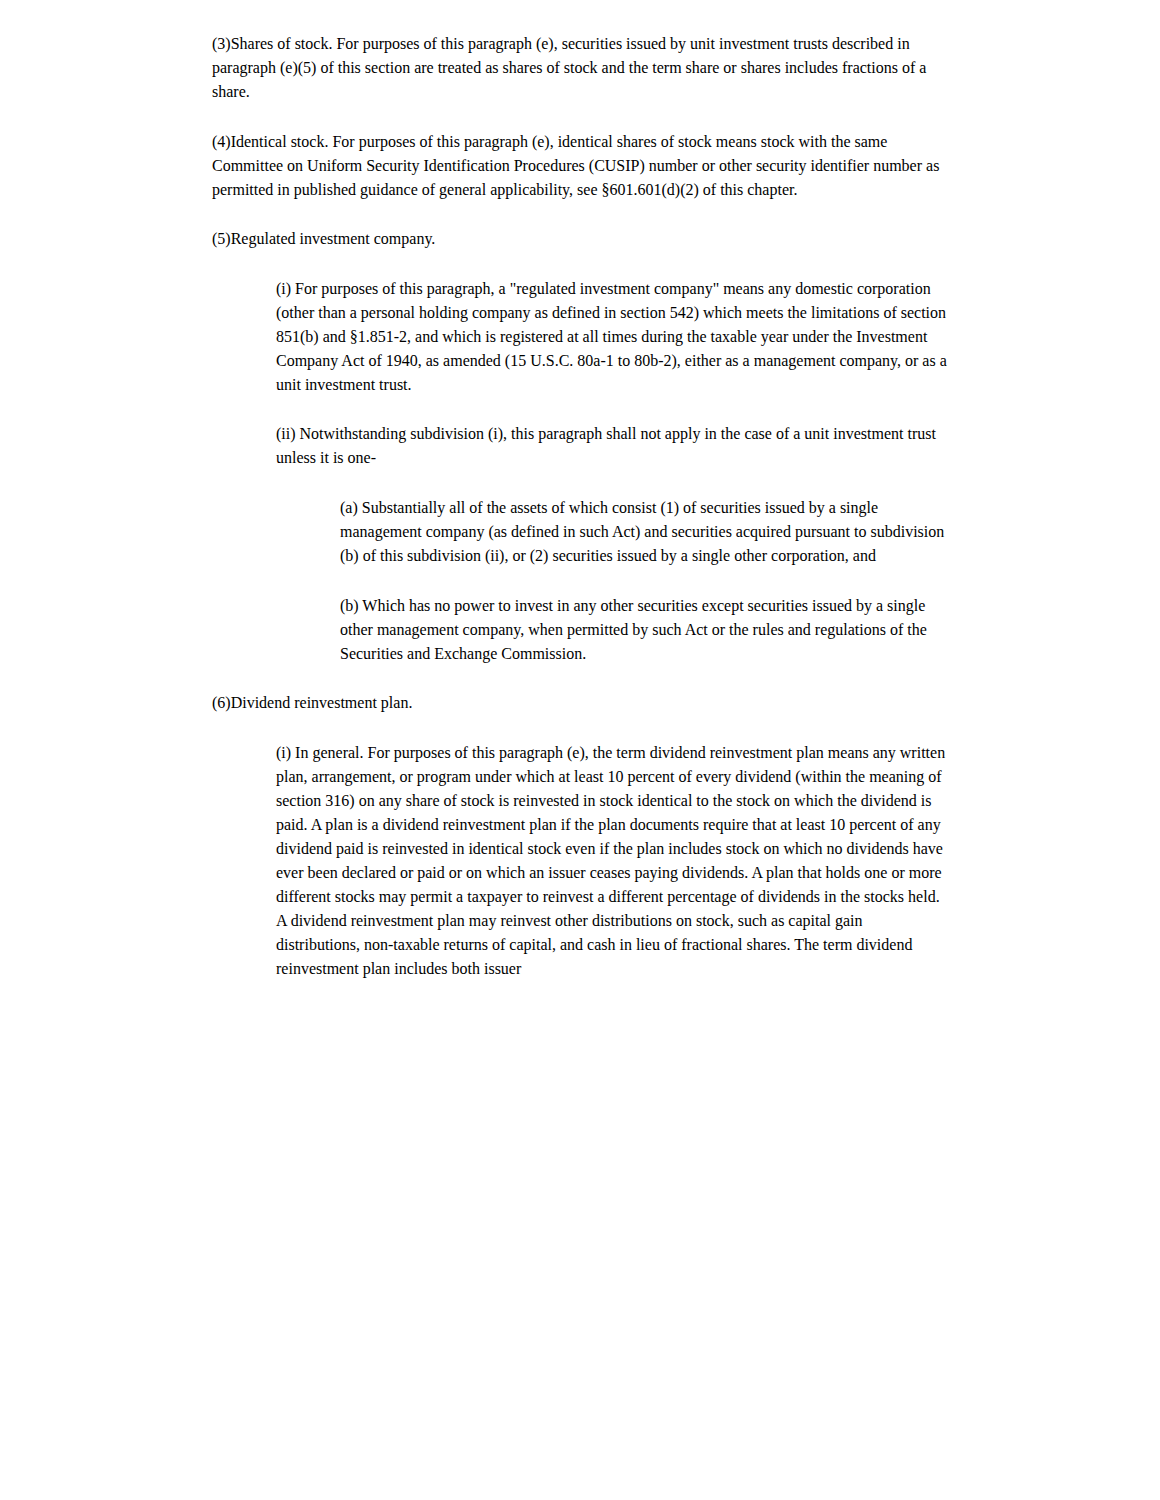(3)Shares of stock. For purposes of this paragraph (e), securities issued by unit investment trusts described in paragraph (e)(5) of this section are treated as shares of stock and the term share or shares includes fractions of a share.
(4)Identical stock. For purposes of this paragraph (e), identical shares of stock means stock with the same Committee on Uniform Security Identification Procedures (CUSIP) number or other security identifier number as permitted in published guidance of general applicability, see §601.601(d)(2) of this chapter.
(5)Regulated investment company.
(i) For purposes of this paragraph, a "regulated investment company" means any domestic corporation (other than a personal holding company as defined in section 542) which meets the limitations of section 851(b) and §1.851-2, and which is registered at all times during the taxable year under the Investment Company Act of 1940, as amended (15 U.S.C. 80a-1 to 80b-2), either as a management company, or as a unit investment trust.
(ii) Notwithstanding subdivision (i), this paragraph shall not apply in the case of a unit investment trust unless it is one-
(a) Substantially all of the assets of which consist (1) of securities issued by a single management company (as defined in such Act) and securities acquired pursuant to subdivision (b) of this subdivision (ii), or (2) securities issued by a single other corporation, and
(b) Which has no power to invest in any other securities except securities issued by a single other management company, when permitted by such Act or the rules and regulations of the Securities and Exchange Commission.
(6)Dividend reinvestment plan.
(i) In general. For purposes of this paragraph (e), the term dividend reinvestment plan means any written plan, arrangement, or program under which at least 10 percent of every dividend (within the meaning of section 316) on any share of stock is reinvested in stock identical to the stock on which the dividend is paid. A plan is a dividend reinvestment plan if the plan documents require that at least 10 percent of any dividend paid is reinvested in identical stock even if the plan includes stock on which no dividends have ever been declared or paid or on which an issuer ceases paying dividends. A plan that holds one or more different stocks may permit a taxpayer to reinvest a different percentage of dividends in the stocks held. A dividend reinvestment plan may reinvest other distributions on stock, such as capital gain distributions, non-taxable returns of capital, and cash in lieu of fractional shares. The term dividend reinvestment plan includes both issuer